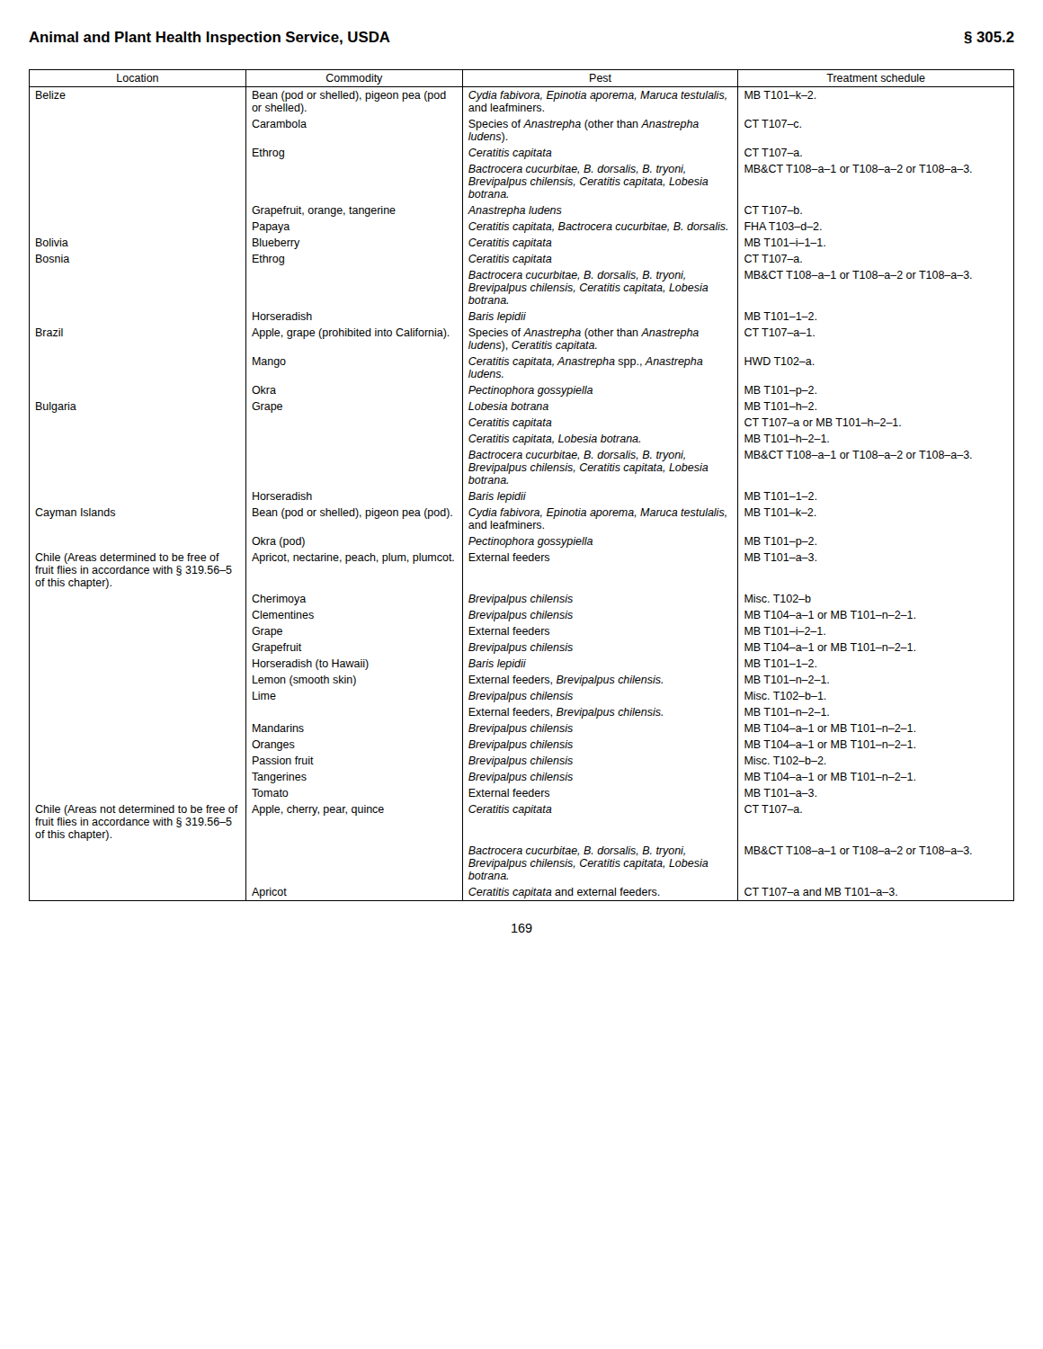Animal and Plant Health Inspection Service, USDA § 305.2
| Location | Commodity | Pest | Treatment schedule |
| --- | --- | --- | --- |
| Belize | Bean (pod or shelled), pigeon pea (pod or shelled). | Cydia fabivora, Epinotia aporema, Maruca testulalis, and leafminers. | MB T101–k–2. |
| | Carambola | Species of Anastrepha (other than Anastrepha ludens ). | CT T107–c. |
| | Ethrog | Ceratitis capitata | CT T107–a. |
| | | Bactrocera cucurbitae, B. dorsalis, B. tryoni, Brevipalpus chilensis, Ceratitis capitata, Lobesia botrana. | MB&CT T108–a–1 or T108–a–2 or T108–a–3. |
| | Grapefruit, orange, tangerine | Anastrepha ludens | CT T107–b. |
| | Papaya | Ceratitis capitata, Bactrocera cucurbitae, B. dorsalis. | FHA T103–d–2. |
| Bolivia | Blueberry | Ceratitis capitata | MB T101–i–1–1. |
| Bosnia | Ethrog | Ceratitis capitata | CT T107–a. |
| | | Bactrocera cucurbitae, B. dorsalis, B. tryoni, Brevipalpus chilensis, Ceratitis capitata, Lobesia botrana. | MB&CT T108–a–1 or T108–a–2 or T108–a–3. |
| | Horseradish | Baris lepidii | MB T101–1–2. |
| Brazil | Apple, grape (prohibited into California). | Species of Anastrepha (other than Anastrepha ludens ), Ceratitis capitata. | CT T107–a–1. |
| | Mango | Ceratitis capitata, Anastrepha spp., Anastrepha ludens. | HWD T102–a. |
| | Okra | Pectinophora gossypiella | MB T101–p–2. |
| Bulgaria | Grape | Lobesia botrana | MB T101–h–2. |
| | | Ceratitis capitata | CT T107–a or MB T101–h–2–1. |
| | | Ceratitis capitata, Lobesia botrana. | MB T101–h–2–1. |
| | | Bactrocera cucurbitae, B. dorsalis, B. tryoni, Brevipalpus chilensis, Ceratitis capitata, Lobesia botrana. | MB&CT T108–a–1 or T108–a–2 or T108–a–3. |
| | Horseradish | Baris lepidii | MB T101–1–2. |
| Cayman Islands | Bean (pod or shelled), pigeon pea (pod). | Cydia fabivora, Epinotia aporema, Maruca testulalis, and leafminers. | MB T101–k–2. |
| | Okra (pod) | Pectinophora gossypiella | MB T101–p–2. |
| Chile (Areas determined to be free of fruit flies in accordance with § 319.56–5 of this chapter). | Apricot, nectarine, peach, plum, plumcot. | External feeders | MB T101–a–3. |
| | Cherimoya | Brevipalpus chilensis | Misc. T102–b |
| | Clementines | Brevipalpus chilensis | MB T104–a–1 or MB T101–n–2–1. |
| | Grape | External feeders | MB T101–i–2–1. |
| | Grapefruit | Brevipalpus chilensis | MB T104–a–1 or MB T101–n–2–1. |
| | Horseradish (to Hawaii) | Baris lepidii | MB T101–1–2. |
| | Lemon (smooth skin) | External feeders, Brevipalpus chilensis. | MB T101–n–2–1. |
| | Lime | Brevipalpus chilensis | Misc. T102–b–1. |
| | | External feeders, Brevipalpus chilensis. | MB T101–n–2–1. |
| | Mandarins | Brevipalpus chilensis | MB T104–a–1 or MB T101–n–2–1. |
| | Oranges | Brevipalpus chilensis | MB T104–a–1 or MB T101–n–2–1. |
| | Passion fruit | Brevipalpus chilensis | Misc. T102–b–2. |
| | Tangerines | Brevipalpus chilensis | MB T104–a–1 or MB T101–n–2–1. |
| | Tomato | External feeders | MB T101–a–3. |
| Chile (Areas not determined to be free of fruit flies in accordance with § 319.56–5 of this chapter). | Apple, cherry, pear, quince | Ceratitis capitata | CT T107–a. |
| | | Bactrocera cucurbitae, B. dorsalis, B. tryoni, Brevipalpus chilensis, Ceratitis capitata, Lobesia botrana. | MB&CT T108–a–1 or T108–a–2 or T108–a–3. |
| | Apricot | Ceratitis capitata and external feeders. | CT T107–a and MB T101–a–3. |
169